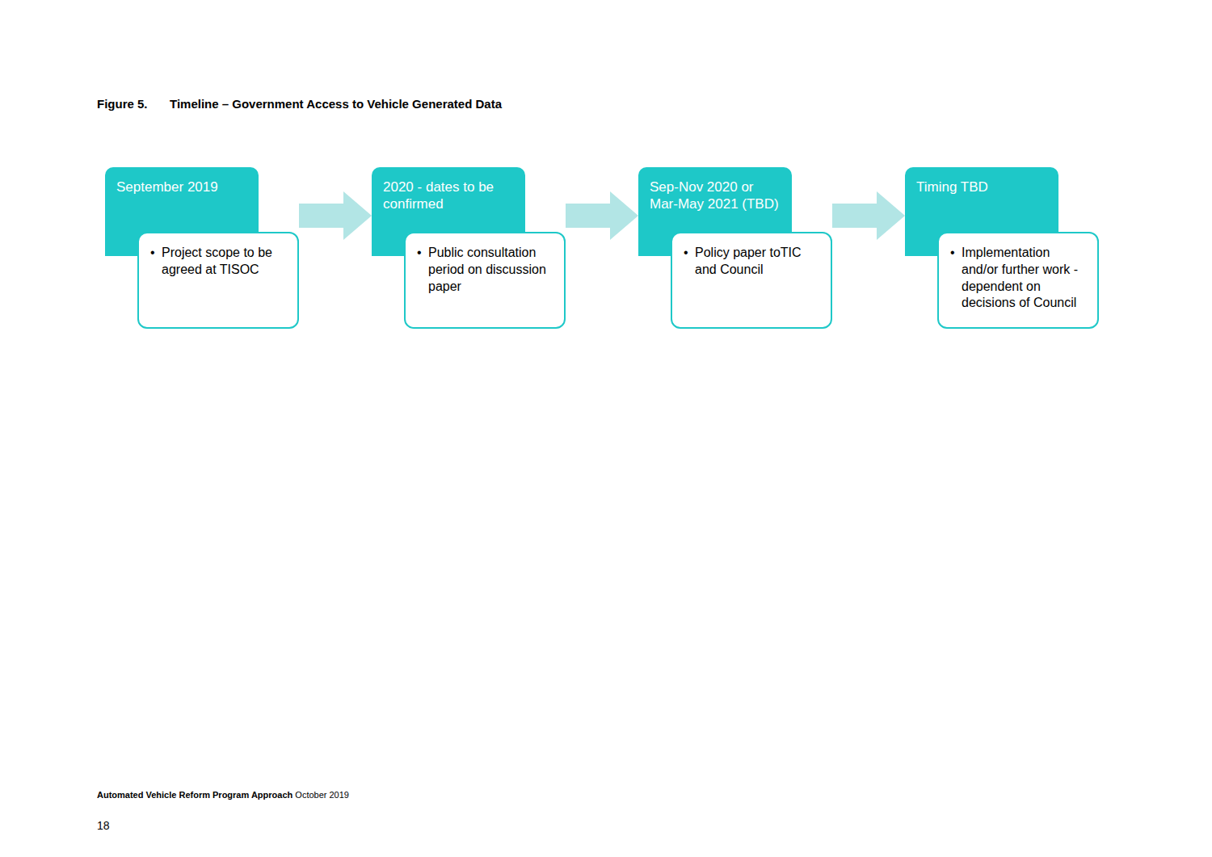Figure 5. Timeline – Government Access to Vehicle Generated Data
September 2019
Project scope to be agreed at TISOC
2020 - dates to be confirmed
Public consultation period on discussion paper
Sep-Nov 2020 or Mar-May 2021 (TBD)
Policy paper toTIC and Council
Timing TBD
Implementation and/or further work - dependent on decisions of Council
Automated Vehicle Reform Program Approach October 2019
18